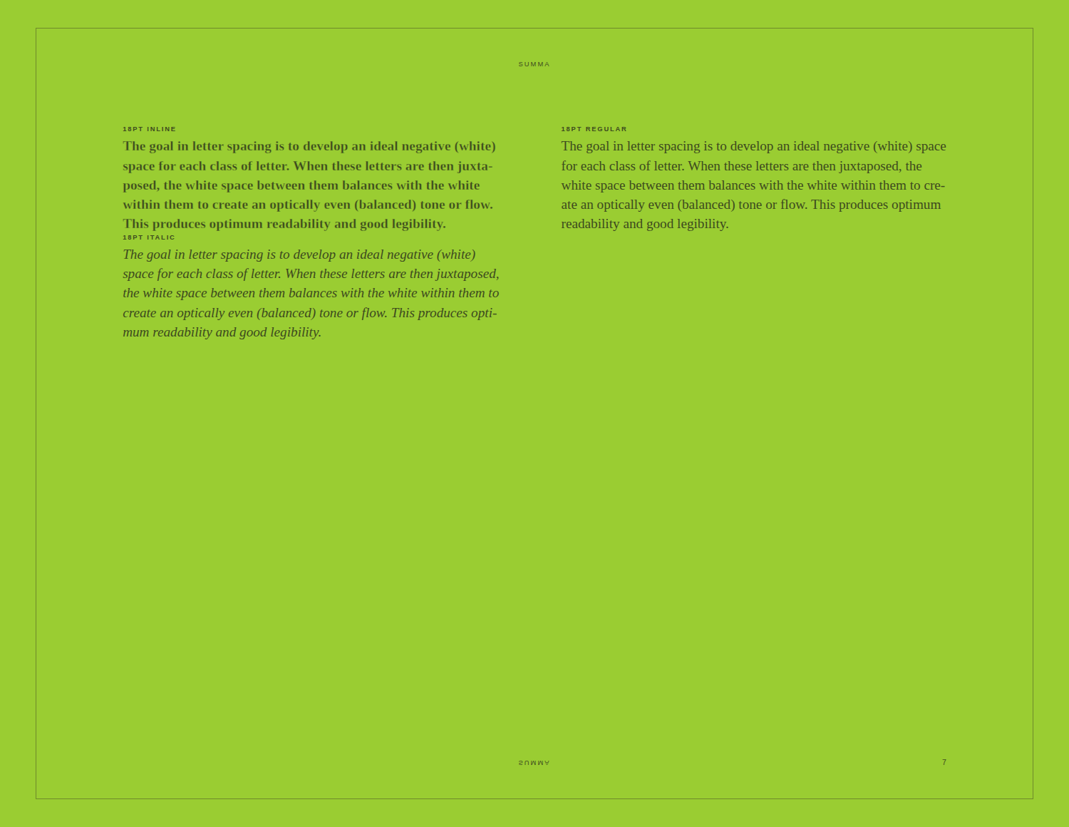Summa
18pt Inline
The goal in letter spacing is to develop an ideal negative (white) space for each class of letter. When these letters are then juxtaposed, the white space between them balances with the white within them to create an optically even (balanced) tone or flow. This produces optimum readability and good legibility.
18pt Italic
The goal in letter spacing is to develop an ideal negative (white) space for each class of letter. When these letters are then juxtaposed, the white space between them balances with the white within them to create an optically even (balanced) tone or flow. This produces optimum readability and good legibility.
18pt Regular
The goal in letter spacing is to develop an ideal negative (white) space for each class of letter. When these letters are then juxtaposed, the white space between them balances with the white within them to create an optically even (balanced) tone or flow. This produces optimum readability and good legibility.
Summa 7